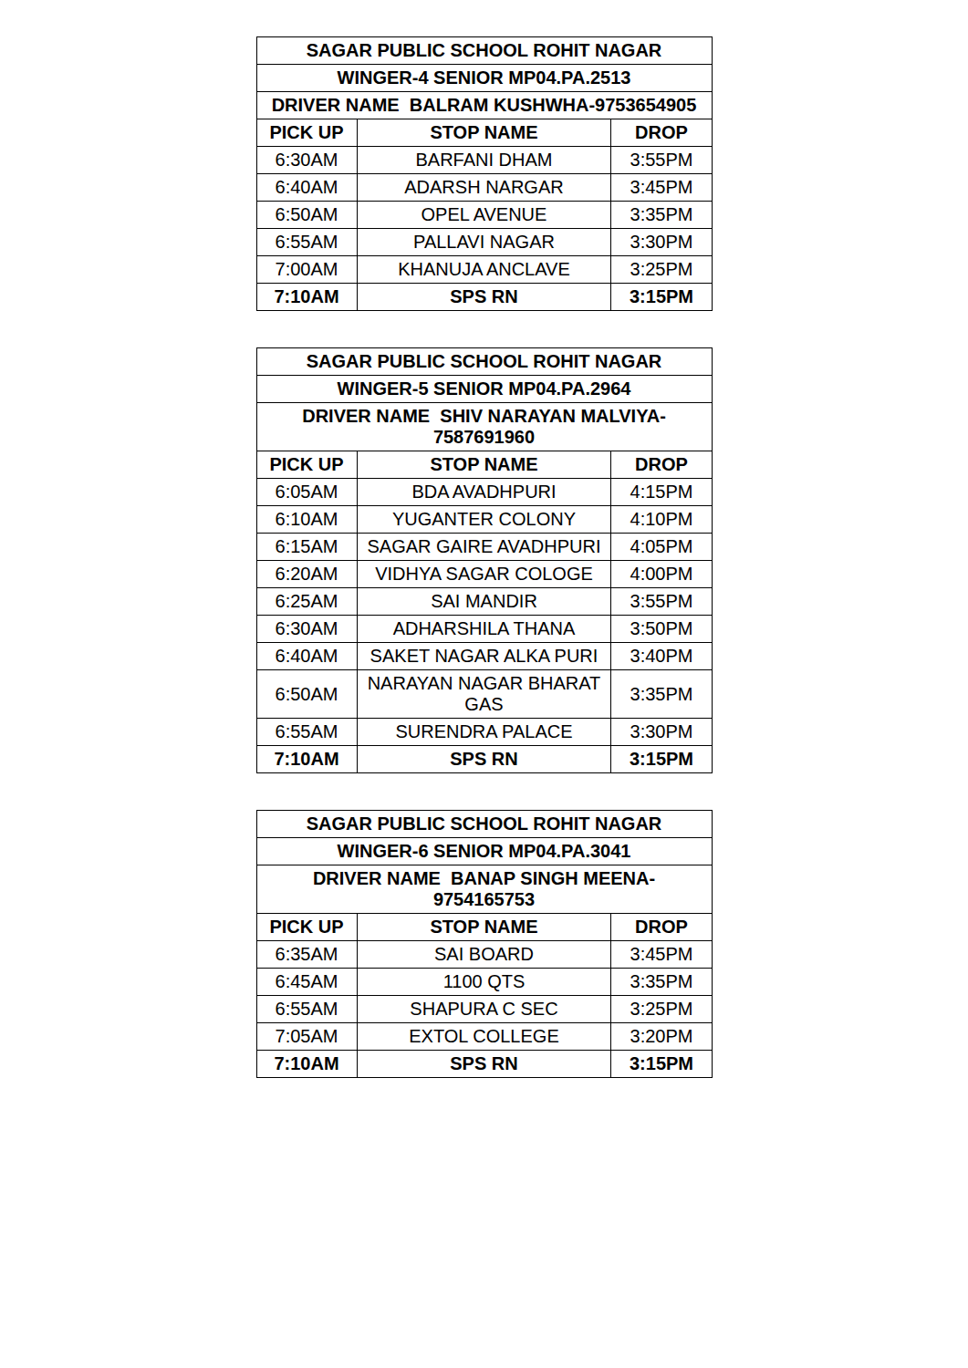| SAGAR PUBLIC SCHOOL ROHIT NAGAR |
| WINGER-4 SENIOR MP04.PA.2513 |
| DRIVER NAME BALRAM KUSHWHA-9753654905 |
| PICK UP | STOP NAME | DROP |
| 6:30AM | BARFANI DHAM | 3:55PM |
| 6:40AM | ADARSH NARGAR | 3:45PM |
| 6:50AM | OPEL AVENUE | 3:35PM |
| 6:55AM | PALLAVI NAGAR | 3:30PM |
| 7:00AM | KHANUJA ANCLAVE | 3:25PM |
| 7:10AM | SPS RN | 3:15PM |
| SAGAR PUBLIC SCHOOL ROHIT NAGAR |
| WINGER-5 SENIOR MP04.PA.2964 |
| DRIVER NAME SHIV NARAYAN MALVIYA-7587691960 |
| PICK UP | STOP NAME | DROP |
| 6:05AM | BDA AVADHPURI | 4:15PM |
| 6:10AM | YUGANTER COLONY | 4:10PM |
| 6:15AM | SAGAR GAIRE AVADHPURI | 4:05PM |
| 6:20AM | VIDHYA SAGAR COLOGE | 4:00PM |
| 6:25AM | SAI MANDIR | 3:55PM |
| 6:30AM | ADHARSHILA THANA | 3:50PM |
| 6:40AM | SAKET NAGAR ALKA PURI | 3:40PM |
| 6:50AM | NARAYAN NAGAR BHARAT GAS | 3:35PM |
| 6:55AM | SURENDRA PALACE | 3:30PM |
| 7:10AM | SPS RN | 3:15PM |
| SAGAR PUBLIC SCHOOL ROHIT NAGAR |
| WINGER-6 SENIOR MP04.PA.3041 |
| DRIVER NAME BANAP SINGH MEENA-9754165753 |
| PICK UP | STOP NAME | DROP |
| 6:35AM | SAI BOARD | 3:45PM |
| 6:45AM | 1100 QTS | 3:35PM |
| 6:55AM | SHAPURA C SEC | 3:25PM |
| 7:05AM | EXTOL COLLEGE | 3:20PM |
| 7:10AM | SPS RN | 3:15PM |